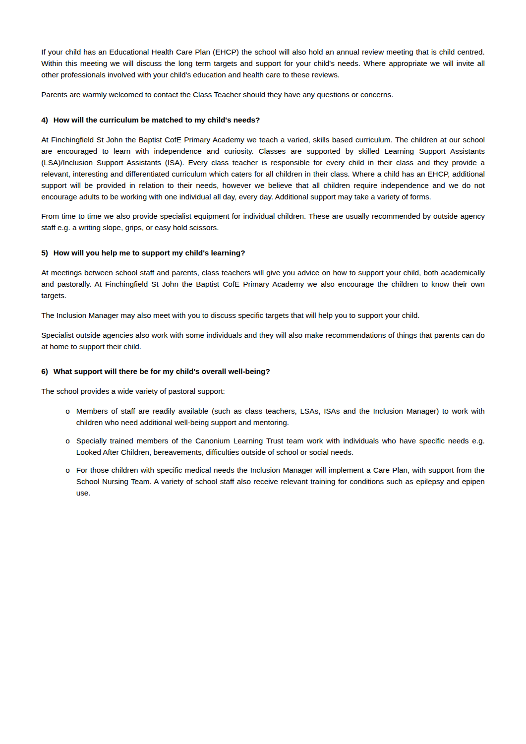If your child has an Educational Health Care Plan (EHCP) the school will also hold an annual review meeting that is child centred. Within this meeting we will discuss the long term targets and support for your child's needs. Where appropriate we will invite all other professionals involved with your child's education and health care to these reviews.
Parents are warmly welcomed to contact the Class Teacher should they have any questions or concerns.
4) How will the curriculum be matched to my child's needs?
At Finchingfield St John the Baptist CofE Primary Academy we teach a varied, skills based curriculum. The children at our school are encouraged to learn with independence and curiosity. Classes are supported by skilled Learning Support Assistants (LSA)/Inclusion Support Assistants (ISA). Every class teacher is responsible for every child in their class and they provide a relevant, interesting and differentiated curriculum which caters for all children in their class. Where a child has an EHCP, additional support will be provided in relation to their needs, however we believe that all children require independence and we do not encourage adults to be working with one individual all day, every day. Additional support may take a variety of forms.
From time to time we also provide specialist equipment for individual children. These are usually recommended by outside agency staff e.g. a writing slope, grips, or easy hold scissors.
5) How will you help me to support my child's learning?
At meetings between school staff and parents, class teachers will give you advice on how to support your child, both academically and pastorally. At Finchingfield St John the Baptist CofE Primary Academy we also encourage the children to know their own targets.
The Inclusion Manager may also meet with you to discuss specific targets that will help you to support your child.
Specialist outside agencies also work with some individuals and they will also make recommendations of things that parents can do at home to support their child.
6) What support will there be for my child's overall well-being?
The school provides a wide variety of pastoral support:
Members of staff are readily available (such as class teachers, LSAs, ISAs and the Inclusion Manager) to work with children who need additional well-being support and mentoring.
Specially trained members of the Canonium Learning Trust team work with individuals who have specific needs e.g. Looked After Children, bereavements, difficulties outside of school or social needs.
For those children with specific medical needs the Inclusion Manager will implement a Care Plan, with support from the School Nursing Team. A variety of school staff also receive relevant training for conditions such as epilepsy and epipen use.